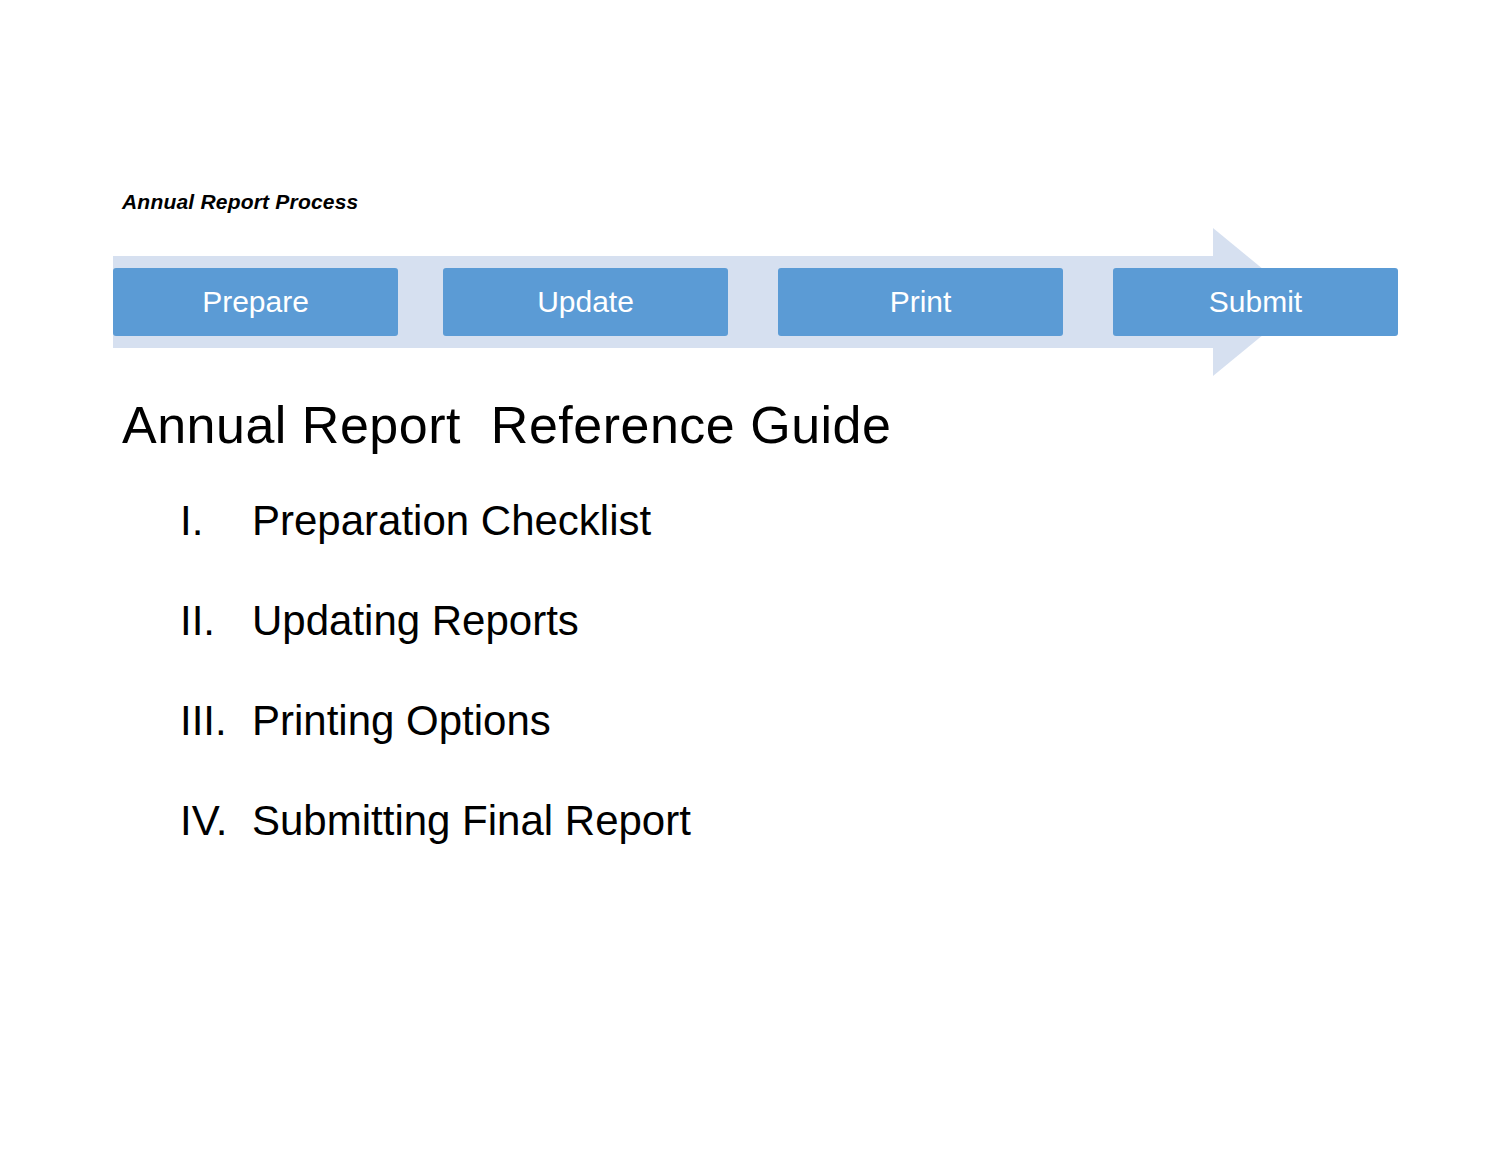Annual Report Process
Prepare
Update
Print
Submit
Annual Report Reference Guide
I. Preparation Checklist
II. Updating Reports
III. Printing Options
IV. Submitting Final Report